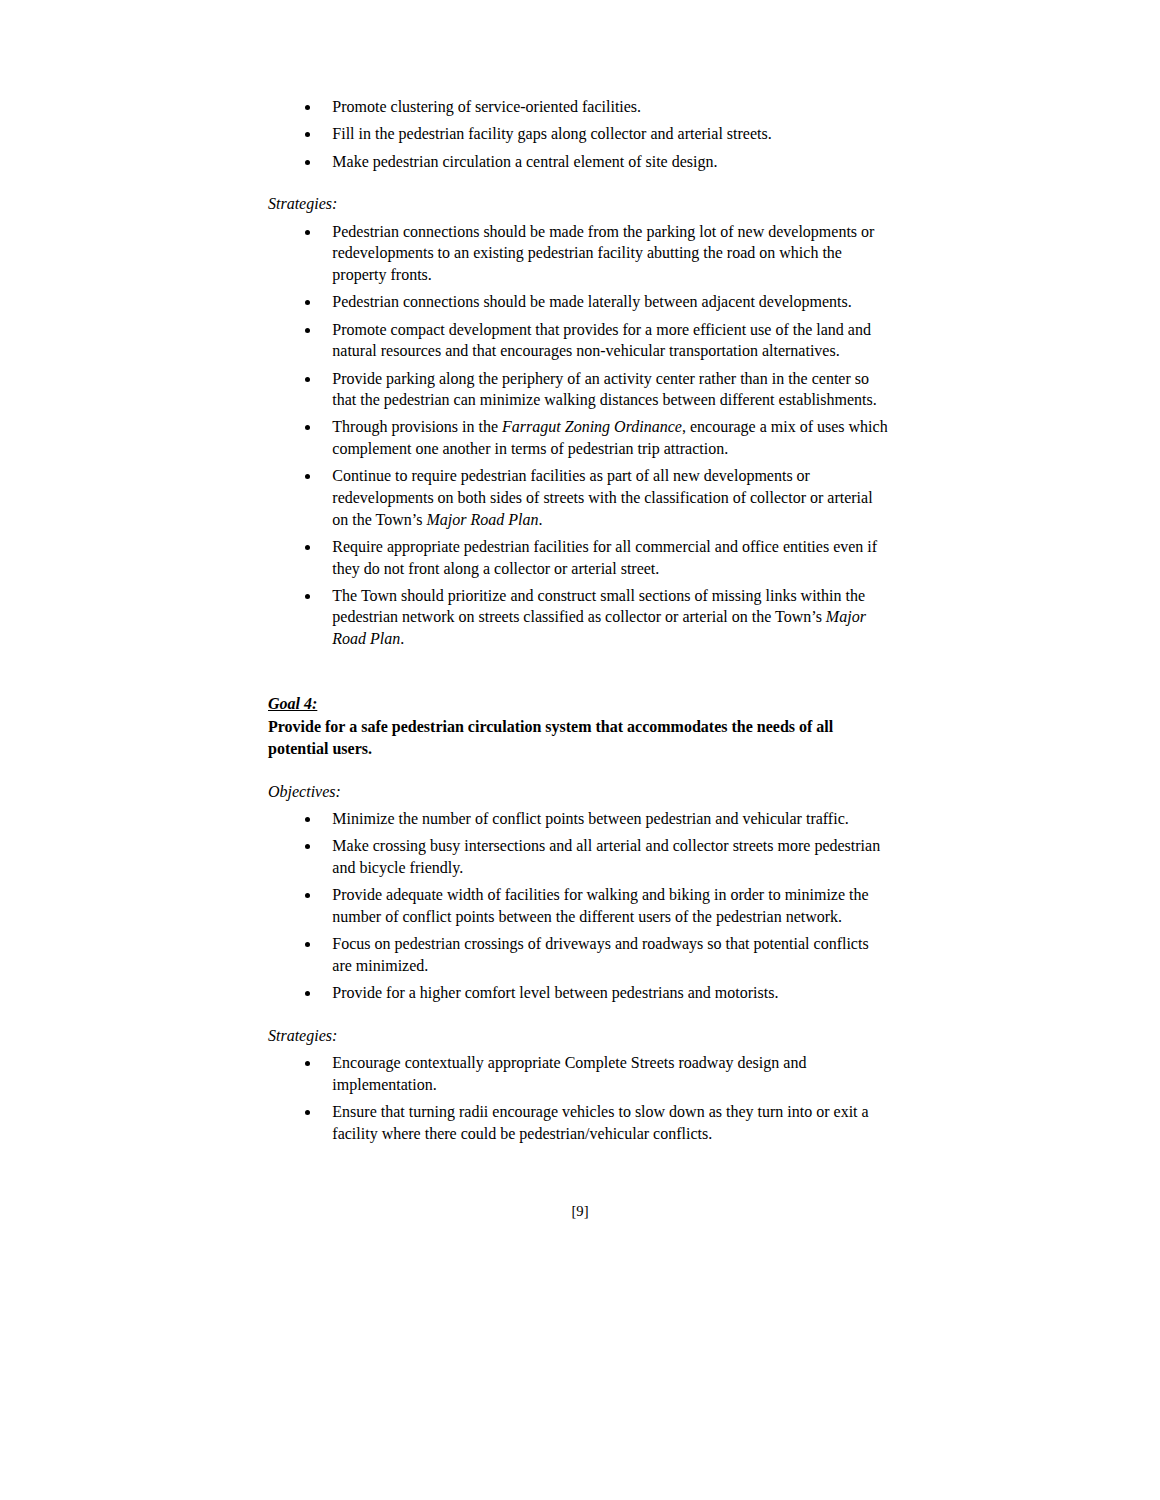Promote clustering of service-oriented facilities.
Fill in the pedestrian facility gaps along collector and arterial streets.
Make pedestrian circulation a central element of site design.
Strategies:
Pedestrian connections should be made from the parking lot of new developments or redevelopments to an existing pedestrian facility abutting the road on which the property fronts.
Pedestrian connections should be made laterally between adjacent developments.
Promote compact development that provides for a more efficient use of the land and natural resources and that encourages non-vehicular transportation alternatives.
Provide parking along the periphery of an activity center rather than in the center so that the pedestrian can minimize walking distances between different establishments.
Through provisions in the Farragut Zoning Ordinance, encourage a mix of uses which complement one another in terms of pedestrian trip attraction.
Continue to require pedestrian facilities as part of all new developments or redevelopments on both sides of streets with the classification of collector or arterial on the Town’s Major Road Plan.
Require appropriate pedestrian facilities for all commercial and office entities even if they do not front along a collector or arterial street.
The Town should prioritize and construct small sections of missing links within the pedestrian network on streets classified as collector or arterial on the Town’s Major Road Plan.
Goal 4:
Provide for a safe pedestrian circulation system that accommodates the needs of all potential users.
Objectives:
Minimize the number of conflict points between pedestrian and vehicular traffic.
Make crossing busy intersections and all arterial and collector streets more pedestrian and bicycle friendly.
Provide adequate width of facilities for walking and biking in order to minimize the number of conflict points between the different users of the pedestrian network.
Focus on pedestrian crossings of driveways and roadways so that potential conflicts are minimized.
Provide for a higher comfort level between pedestrians and motorists.
Strategies:
Encourage contextually appropriate Complete Streets roadway design and implementation.
Ensure that turning radii encourage vehicles to slow down as they turn into or exit a facility where there could be pedestrian/vehicular conflicts.
[9]